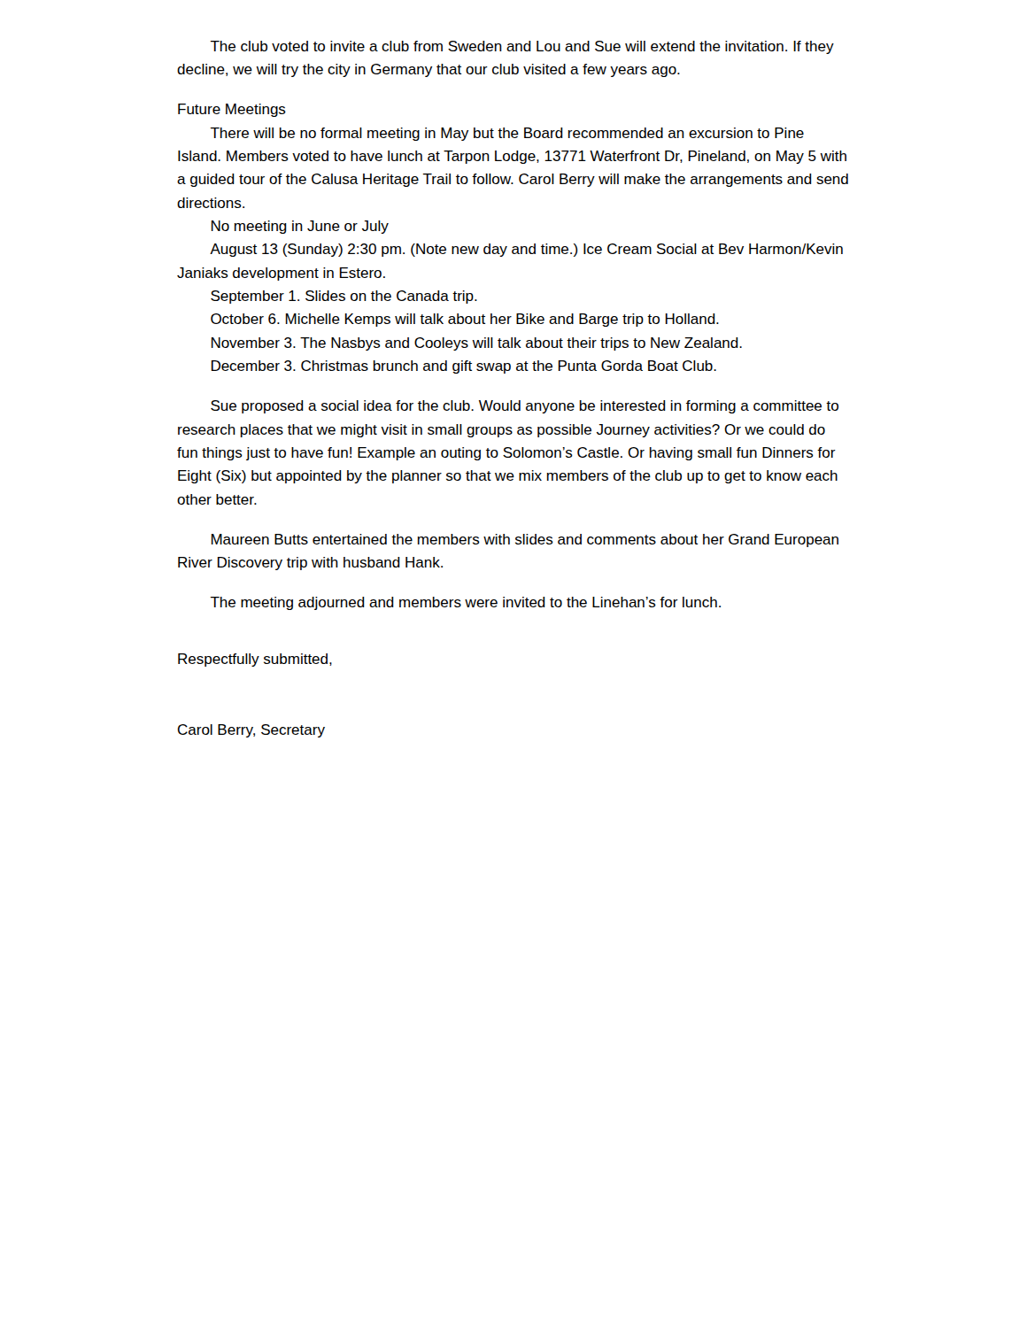The club voted to invite a club from Sweden and Lou and Sue will extend the invitation. If they decline, we will try the city in Germany that our club visited a few years ago.
Future Meetings
There will be no formal meeting in May but the Board recommended an excursion to Pine Island. Members voted to have lunch at Tarpon Lodge, 13771 Waterfront Dr, Pineland, on May 5 with a guided tour of the Calusa Heritage Trail to follow. Carol Berry will make the arrangements and send directions.
No meeting in June or July
August 13 (Sunday) 2:30 pm. (Note new day and time.) Ice Cream Social at Bev Harmon/Kevin Janiaks development in Estero.
September 1. Slides on the Canada trip.
October 6. Michelle Kemps will talk about her Bike and Barge trip to Holland.
November 3. The Nasbys and Cooleys will talk about their trips to New Zealand.
December 3. Christmas brunch and gift swap at the Punta Gorda Boat Club.
Sue proposed a social idea for the club. Would anyone be interested in forming a committee to research places that we might visit in small groups as possible Journey activities? Or we could do fun things just to have fun! Example an outing to Solomon’s Castle. Or having small fun Dinners for Eight (Six) but appointed by the planner so that we mix members of the club up to get to know each other better.
Maureen Butts entertained the members with slides and comments about her Grand European River Discovery trip with husband Hank.
The meeting adjourned and members were invited to the Linehan’s for lunch.
Respectfully submitted,
Carol Berry, Secretary